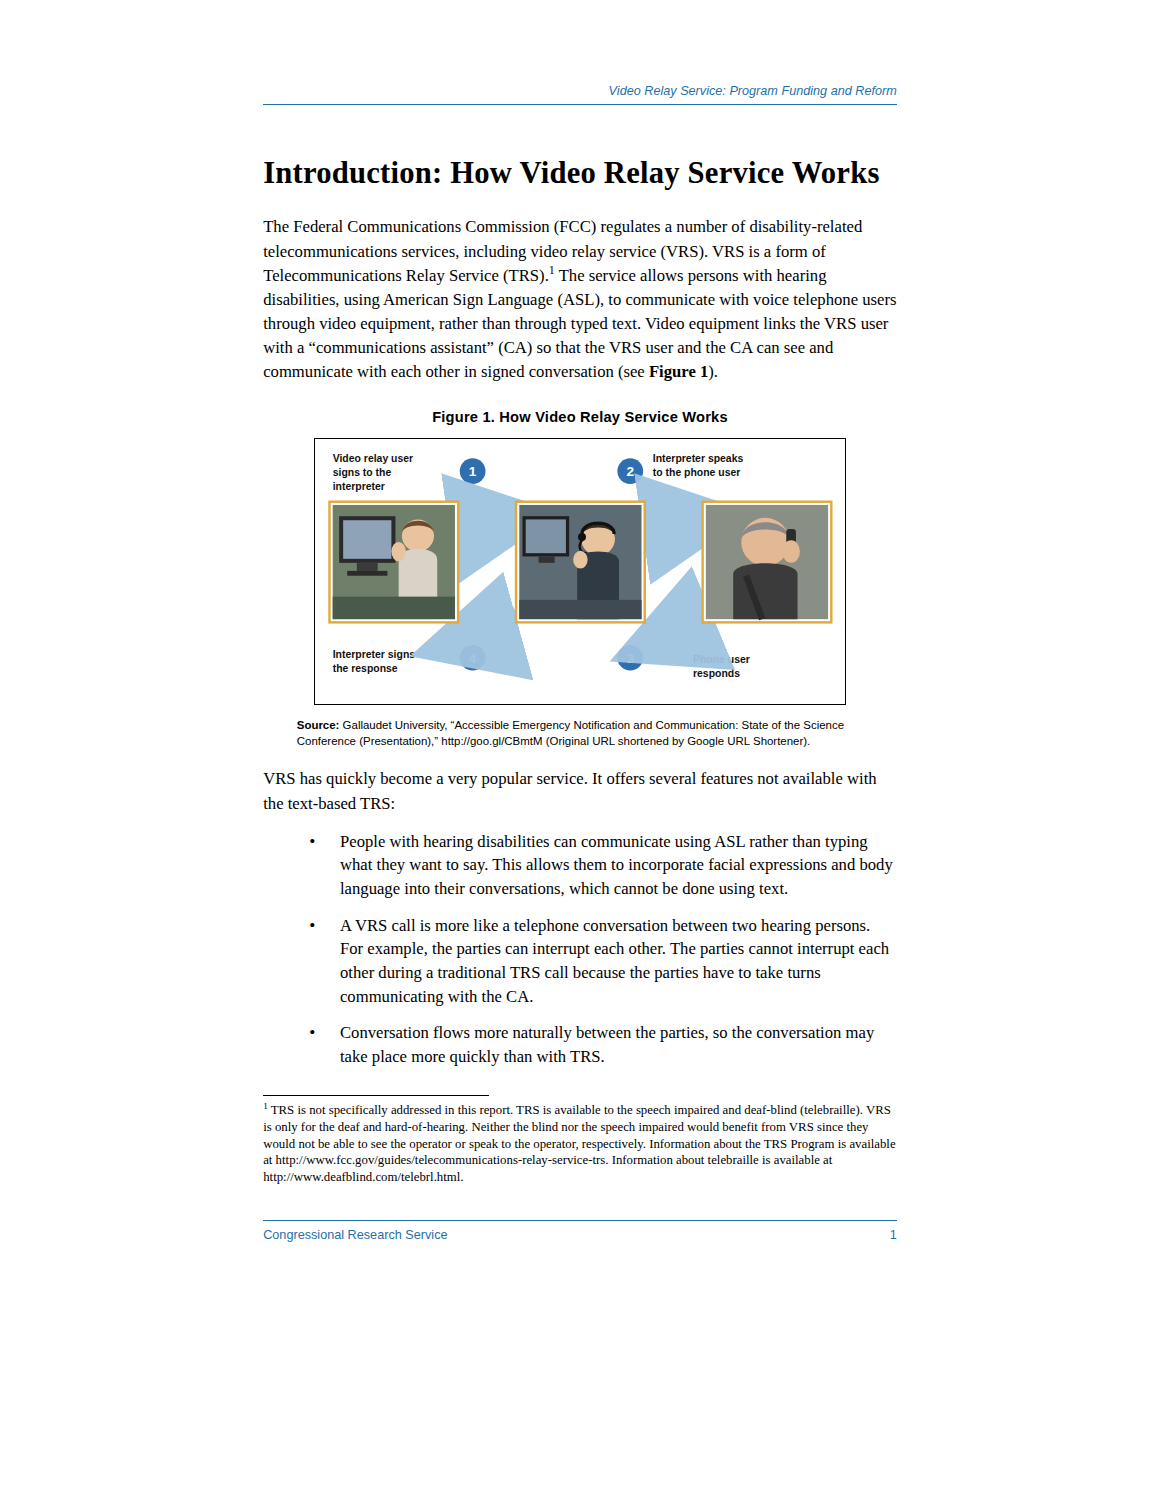Video Relay Service: Program Funding and Reform
Introduction: How Video Relay Service Works
The Federal Communications Commission (FCC) regulates a number of disability-related telecommunications services, including video relay service (VRS). VRS is a form of Telecommunications Relay Service (TRS).1 The service allows persons with hearing disabilities, using American Sign Language (ASL), to communicate with voice telephone users through video equipment, rather than through typed text. Video equipment links the VRS user with a “communications assistant” (CA) so that the VRS user and the CA can see and communicate with each other in signed conversation (see Figure 1).
Figure 1. How Video Relay Service Works
Video relay user signs to the interpreter Interpreter speaks to the phone user Interpreter signs the response Phone user responds 1 2 3 4
Source: Gallaudet University, “Accessible Emergency Notification and Communication: State of the Science Conference (Presentation),” http://goo.gl/CBmtM (Original URL shortened by Google URL Shortener).
VRS has quickly become a very popular service. It offers several features not available with the text-based TRS:
People with hearing disabilities can communicate using ASL rather than typing what they want to say. This allows them to incorporate facial expressions and body language into their conversations, which cannot be done using text.
A VRS call is more like a telephone conversation between two hearing persons. For example, the parties can interrupt each other. The parties cannot interrupt each other during a traditional TRS call because the parties have to take turns communicating with the CA.
Conversation flows more naturally between the parties, so the conversation may take place more quickly than with TRS.
1 TRS is not specifically addressed in this report. TRS is available to the speech impaired and deaf-blind (telebraille). VRS is only for the deaf and hard-of-hearing. Neither the blind nor the speech impaired would benefit from VRS since they would not be able to see the operator or speak to the operator, respectively. Information about the TRS Program is available at http://www.fcc.gov/guides/telecommunications-relay-service-trs. Information about telebraille is available at http://www.deafblind.com/telebrl.html.
Congressional Research Service 1